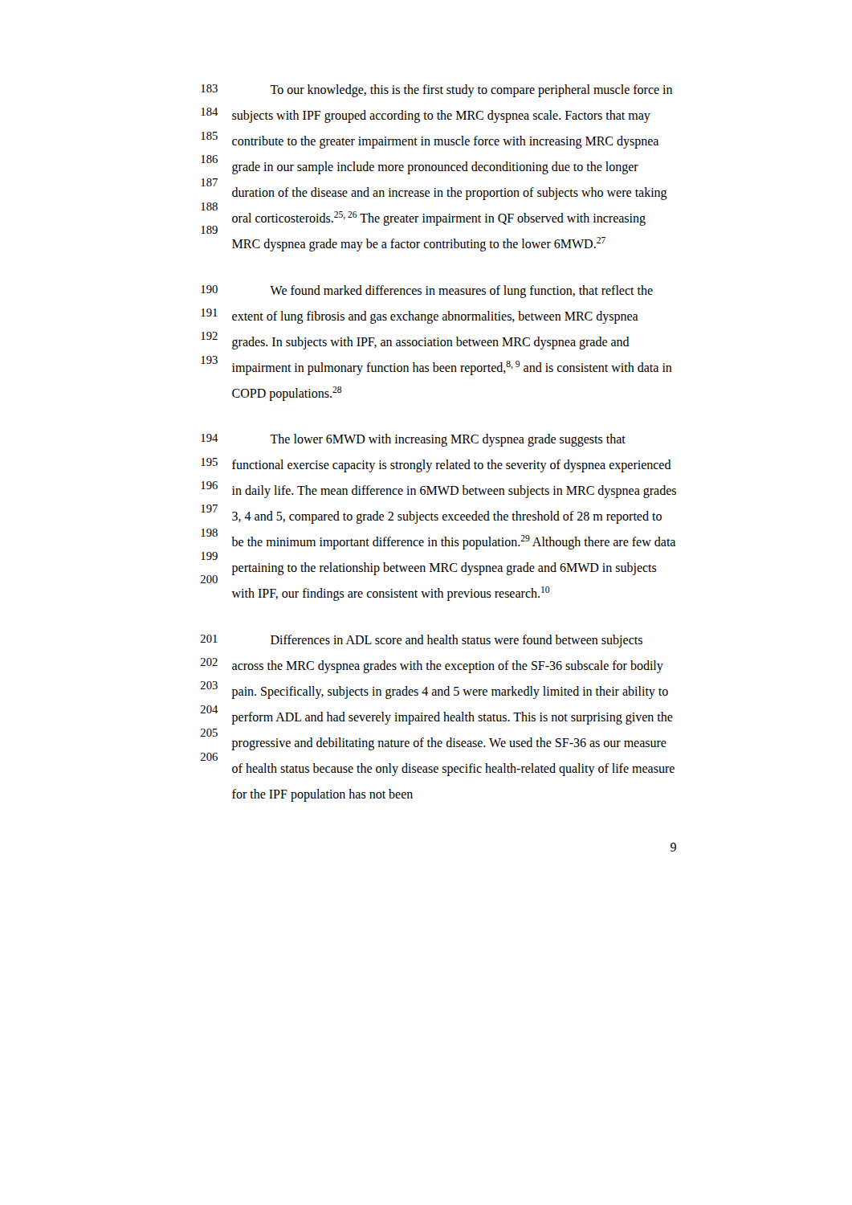183 184 185 186 187 188 189
To our knowledge, this is the first study to compare peripheral muscle force in subjects with IPF grouped according to the MRC dyspnea scale. Factors that may contribute to the greater impairment in muscle force with increasing MRC dyspnea grade in our sample include more pronounced deconditioning due to the longer duration of the disease and an increase in the proportion of subjects who were taking oral corticosteroids.25, 26 The greater impairment in QF observed with increasing MRC dyspnea grade may be a factor contributing to the lower 6MWD.27
190 191 192 193
We found marked differences in measures of lung function, that reflect the extent of lung fibrosis and gas exchange abnormalities, between MRC dyspnea grades. In subjects with IPF, an association between MRC dyspnea grade and impairment in pulmonary function has been reported,8, 9 and is consistent with data in COPD populations.28
194 195 196 197 198 199 200
The lower 6MWD with increasing MRC dyspnea grade suggests that functional exercise capacity is strongly related to the severity of dyspnea experienced in daily life. The mean difference in 6MWD between subjects in MRC dyspnea grades 3, 4 and 5, compared to grade 2 subjects exceeded the threshold of 28 m reported to be the minimum important difference in this population.29 Although there are few data pertaining to the relationship between MRC dyspnea grade and 6MWD in subjects with IPF, our findings are consistent with previous research.10
201 202 203 204 205 206
Differences in ADL score and health status were found between subjects across the MRC dyspnea grades with the exception of the SF-36 subscale for bodily pain. Specifically, subjects in grades 4 and 5 were markedly limited in their ability to perform ADL and had severely impaired health status. This is not surprising given the progressive and debilitating nature of the disease. We used the SF-36 as our measure of health status because the only disease specific health-related quality of life measure for the IPF population has not been
9